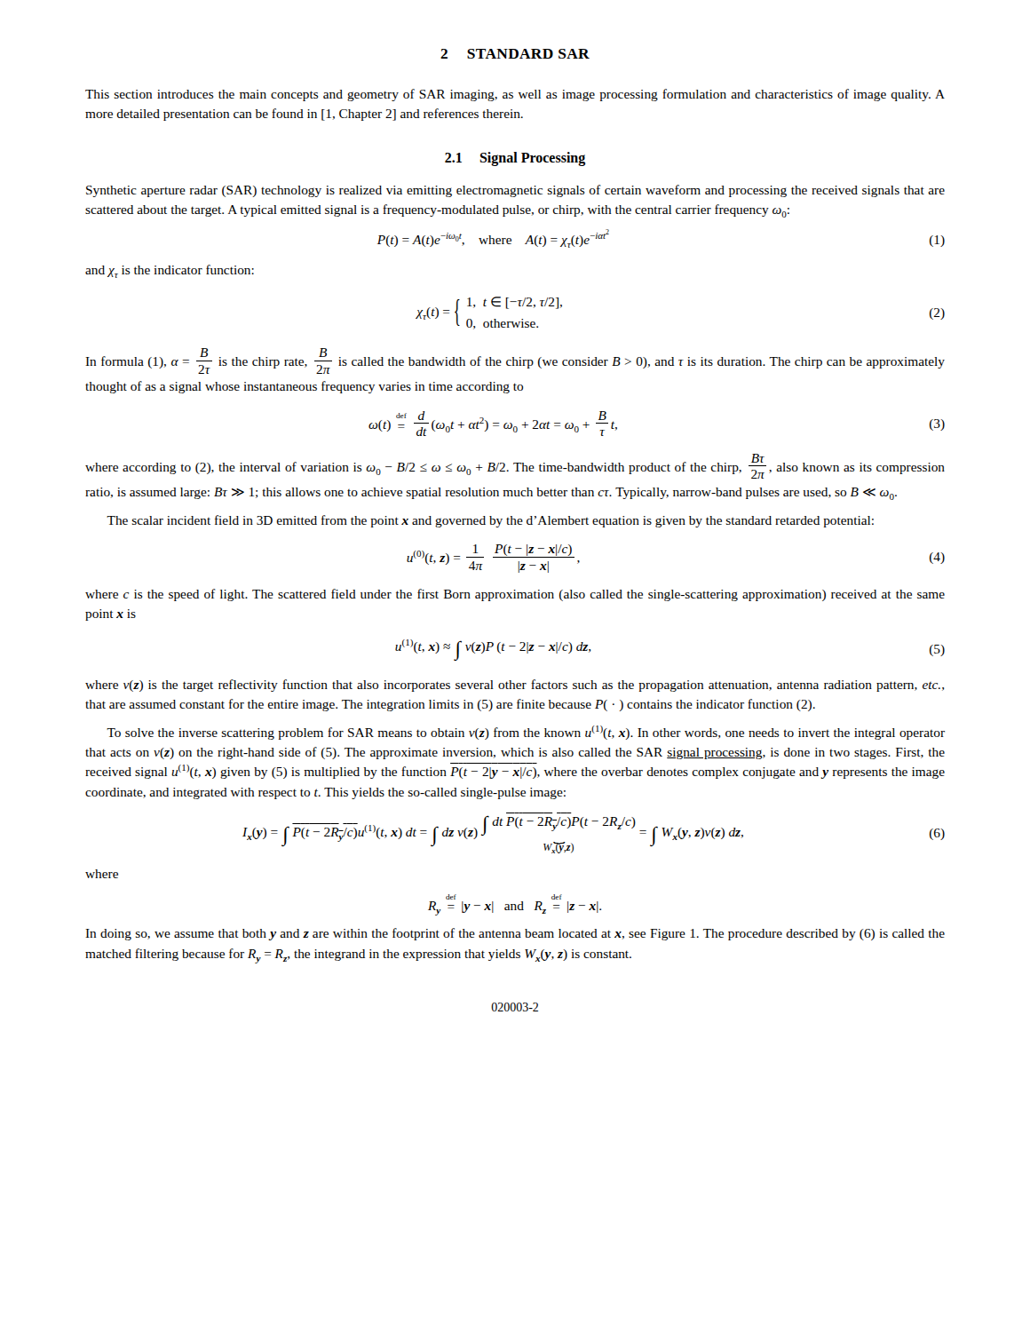2 STANDARD SAR
This section introduces the main concepts and geometry of SAR imaging, as well as image processing formulation and characteristics of image quality. A more detailed presentation can be found in [1, Chapter 2] and references therein.
2.1 Signal Processing
Synthetic aperture radar (SAR) technology is realized via emitting electromagnetic signals of certain waveform and processing the received signals that are scattered about the target. A typical emitted signal is a frequency-modulated pulse, or chirp, with the central carrier frequency ω0:
P(t) = A(t)e−iω0t, where A(t) = χτ(t)e−iαt2
(1)
and χτ is the indicator function:
χτ(t) = {
| 1, | t ∈ [− τ /2, τ /2], |
| 0, | otherwise. |
(2)
In formula (1), α = B 2τ is the chirp rate, B 2π is called the bandwidth of the chirp (we consider B > 0), and τ is its duration. The chirp can be approximately thought of as a signal whose instantaneous frequency varies in time according to
ω(t) def= ddt(ω0t + αt2) = ω0 + 2αt = ω0 + Bτ t,
(3)
where according to (2), the interval of variation is ω0 − B/2 ≤ ω ≤ ω0 + B/2. The time-bandwidth product of the chirp, Bτ 2π, also known as its compression ratio, is assumed large: Bτ ≫ 1; this allows one to achieve spatial resolution much better than cτ. Typically, narrow-band pulses are used, so B ≪ ω0.
The scalar incident field in 3D emitted from the point x and governed by the d’Alembert equation is given by the standard retarded potential:
u(0)(t, z) = 14π P(t − |z − x|/c)|z − x|,
(4)
where c is the speed of light. The scattered field under the first Born approximation (also called the single-scattering approximation) received at the same point x is
u(1)(t, x) ≈ ∫ ν(z)P (t − 2|z − x|/c) dz,
(5)
where ν(z) is the target reflectivity function that also incorporates several other factors such as the propagation attenuation, antenna radiation pattern, etc., that are assumed constant for the entire image. The integration limits in (5) are finite because P( · ) contains the indicator function (2).
To solve the inverse scattering problem for SAR means to obtain ν(z) from the known u(1)(t, x). In other words, one needs to invert the integral operator that acts on ν(z) on the right-hand side of (5). The approximate inversion, which is also called the SAR signal processing, is done in two stages. First, the received signal u(1)(t, x) given by (5) is multiplied by the function P(t − 2|y − x|/c), where the overbar denotes complex conjugate and y represents the image coordinate, and integrated with respect to t. This yields the so-called single-pulse image:
Ix(y) = ∫ P(t − 2Ry/c) u(1)(t, x) dt = ∫ dz ν(z) ∫ dt P(t − 2Ry/c) P(t − 2Rz/c)⏟Wx(y,z) = ∫ Wx(y, z)ν(z) dz,
(6)
where
Ry def= |y − x| and Rz def= |z − x|.
In doing so, we assume that both y and z are within the footprint of the antenna beam located at x, see Figure 1. The procedure described by (6) is called the matched filtering because for Ry = Rz, the integrand in the expression that yields Wx(y, z) is constant.
020003-2